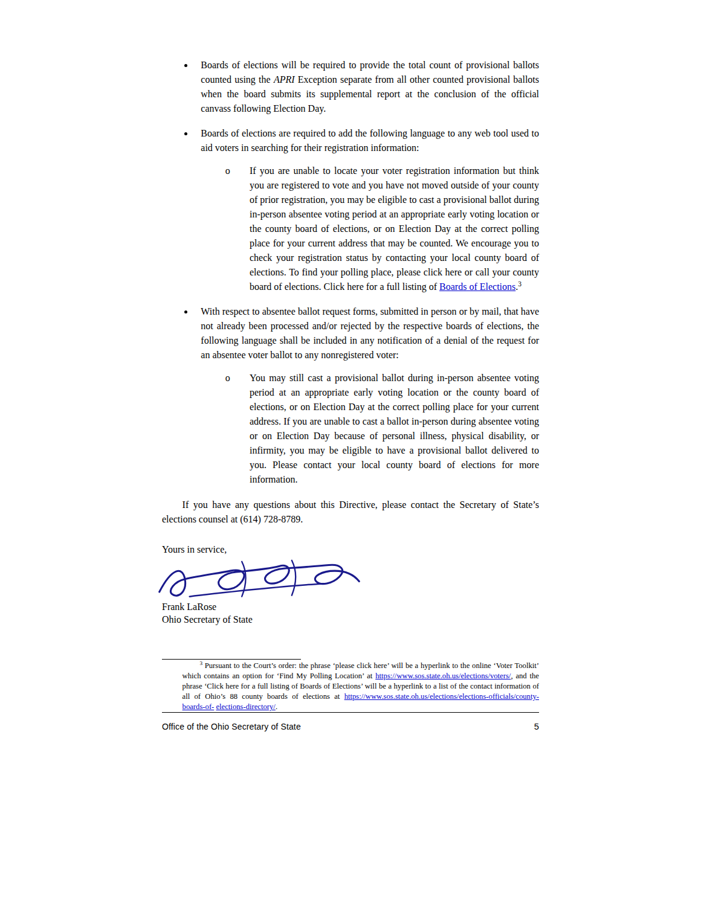Boards of elections will be required to provide the total count of provisional ballots counted using the APRI Exception separate from all other counted provisional ballots when the board submits its supplemental report at the conclusion of the official canvass following Election Day.
Boards of elections are required to add the following language to any web tool used to aid voters in searching for their registration information:
If you are unable to locate your voter registration information but think you are registered to vote and you have not moved outside of your county of prior registration, you may be eligible to cast a provisional ballot during in-person absentee voting period at an appropriate early voting location or the county board of elections, or on Election Day at the correct polling place for your current address that may be counted. We encourage you to check your registration status by contacting your local county board of elections. To find your polling place, please click here or call your county board of elections. Click here for a full listing of Boards of Elections.3
With respect to absentee ballot request forms, submitted in person or by mail, that have not already been processed and/or rejected by the respective boards of elections, the following language shall be included in any notification of a denial of the request for an absentee voter ballot to any nonregistered voter:
You may still cast a provisional ballot during in-person absentee voting period at an appropriate early voting location or the county board of elections, or on Election Day at the correct polling place for your current address. If you are unable to cast a ballot in-person during absentee voting or on Election Day because of personal illness, physical disability, or infirmity, you may be eligible to have a provisional ballot delivered to you. Please contact your local county board of elections for more information.
If you have any questions about this Directive, please contact the Secretary of State’s elections counsel at (614) 728-8789.
Yours in service,
Frank LaRose
Ohio Secretary of State
3 Pursuant to the Court’s order: the phrase ‘please click here’ will be a hyperlink to the online ‘Voter Toolkit’ which contains an option for ‘Find My Polling Location’ at https://www.sos.state.oh.us/elections/voters/, and the phrase ‘Click here for a full listing of Boards of Elections’ will be a hyperlink to a list of the contact information of all of Ohio’s 88 county boards of elections at https://www.sos.state.oh.us/elections/elections-officials/county-boards-of- elections-directory/.
Office of the Ohio Secretary of State 5